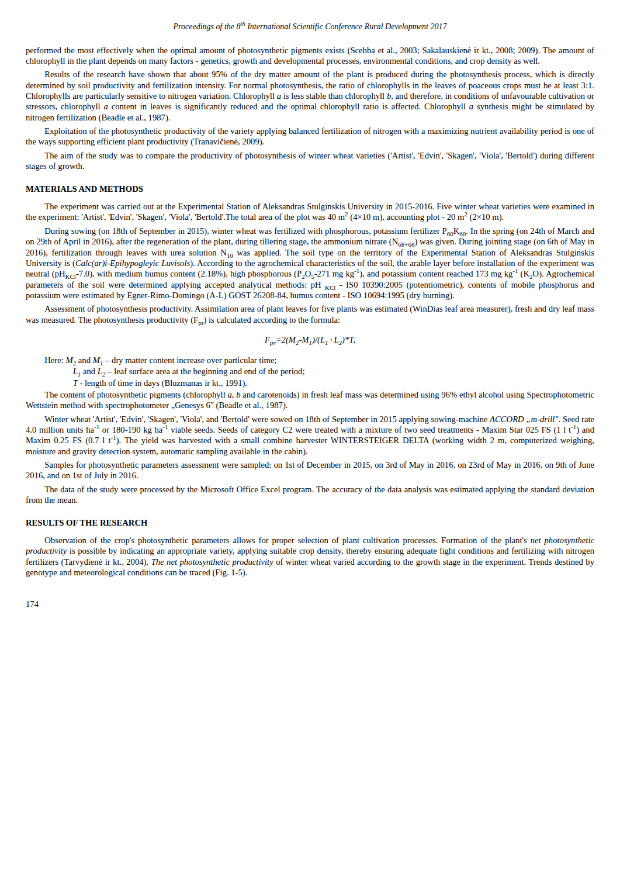Proceedings of the 8th International Scientific Conference Rural Development 2017
performed the most effectively when the optimal amount of photosynthetic pigments exists (Scebba et al., 2003; Sakalauskienė ir kt., 2008; 2009). The amount of chlorophyll in the plant depends on many factors - genetics, growth and developmental processes, environmental conditions, and crop density as well.
Results of the research have shown that about 95% of the dry matter amount of the plant is produced during the photosynthesis process, which is directly determined by soil productivity and fertilization intensity. For normal photosynthesis, the ratio of chlorophylls in the leaves of poaceous crops must be at least 3:1. Chlorophylls are particularly sensitive to nitrogen variation. Chlorophyll a is less stable than chlorophyll b, and therefore, in conditions of unfavourable cultivation or stressors, chlorophyll a content in leaves is significantly reduced and the optimal chlorophyll ratio is affected. Chlorophyll a synthesis might be stimulated by nitrogen fertilization (Beadle et al., 1987).
Exploitation of the photosynthetic productivity of the variety applying balanced fertilization of nitrogen with a maximizing nutrient availability period is one of the ways supporting efficient plant productivity (Tranavičienė, 2009).
The aim of the study was to compare the productivity of photosynthesis of winter wheat varieties ('Artist', 'Edvin', 'Skagen', 'Viola', 'Bertold') during different stages of growth.
Materials and Methods
The experiment was carried out at the Experimental Station of Aleksandras Stulginskis University in 2015-2016. Five winter wheat varieties were examined in the experiment: 'Artist', 'Edvin', 'Skagen', 'Viola', 'Bertold'.The total area of the plot was 40 m2 (4×10 m), accounting plot - 20 m2 (2×10 m).
During sowing (on 18th of September in 2015), winter wheat was fertilized with phosphorous, potassium fertilizer P60K60. In the spring (on 24th of March and on 29th of April in 2016), after the regeneration of the plant, during tillering stage, the ammonium nitrate (N68+68) was given. During jointing stage (on 6th of May in 2016), fertilization through leaves with urea solution N10 was applied. The soil type on the territory of the Experimental Station of Aleksandras Stulginskis University is (Calc(ar)i-Epihypogleyic Luvisols). According to the agrochemical characteristics of the soil, the arable layer before installation of the experiment was neutral (pHKCl-7.0), with medium humus content (2.18%), high phosphorous (P2O5-271 mg kg-1), and potassium content reached 173 mg kg-1 (K2O). Agrochemical parameters of the soil were determined applying accepted analytical methods: pH KCl - IS0 10390:2005 (potentiometric), contents of mobile phosphorus and potassium were estimated by Egner-Rimo-Domingo (A-L) GOST 26208-84, humus content - ISO 10694:1995 (dry burning).
Assessment of photosynthesis productivity. Assimilation area of plant leaves for five plants was estimated (WinDias leaf area measurer), fresh and dry leaf mass was measured. The photosynthesis productivity (Fpr) is calculated according to the formula:
Fpr=2(M2-M1)/(L1+L2)*T,
Here: M2 and M1 – dry matter content increase over particular time;
L1 and L2 – leaf surface area at the beginning and end of the period;
T - length of time in days (Bluzmanas ir kt., 1991).
The content of photosynthetic pigments (chlorophyll a, b and carotenoids) in fresh leaf mass was determined using 96% ethyl alcohol using Spectrophotometric Wettstein method with spectrophotometer „Genesys 6" (Beadle et al., 1987).
Winter wheat 'Artist', 'Edvin', 'Skagen', 'Viola', and 'Bertold' were sowed on 18th of September in 2015 applying sowing-machine ACCORD „m-drill". Seed rate 4.0 million units ha-1 or 180-190 kg ha-1 viable seeds. Seeds of category C2 were treated with a mixture of two seed treatments - Maxim Star 025 FS (1 l t-1) and Maxim 0.25 FS (0.7 l t-1). The yield was harvested with a small combine harvester WINTERSTEIGER DELTA (working width 2 m, computerized weighing, moisture and gravity detection system, automatic sampling available in the cabin).
Samples for photosynthetic parameters assessment were sampled: on 1st of December in 2015, on 3rd of May in 2016, on 23rd of May in 2016, on 9th of June 2016, and on 1st of July in 2016.
The data of the study were processed by the Microsoft Office Excel program. The accuracy of the data analysis was estimated applying the standard deviation from the mean.
Results of the Research
Observation of the crop's photosynthetic parameters allows for proper selection of plant cultivation processes. Formation of the plant's net photosynthetic productivity is possible by indicating an appropriate variety, applying suitable crop density, thereby ensuring adequate light conditions and fertilizing with nitrogen fertilizers (Tarvydienė ir kt., 2004). The net photosynthetic productivity of winter wheat varied according to the growth stage in the experiment. Trends destined by genotype and meteorological conditions can be traced (Fig. 1-5).
174